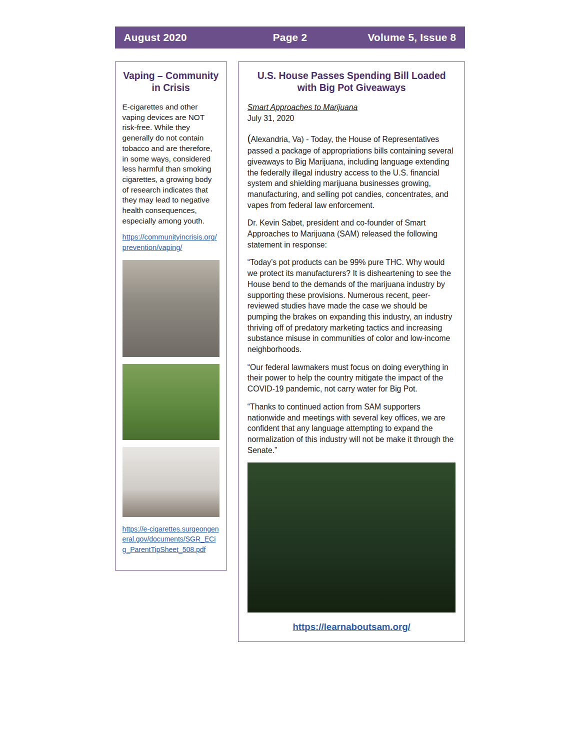August 2020
Page 2
Volume 5, Issue 8
Vaping – Community in Crisis
E-cigarettes and other vaping devices are NOT risk-free. While they generally do not contain tobacco and are therefore, in some ways, considered less harmful than smoking cigarettes, a growing body of research indicates that they may lead to negative health consequences, especially among youth.
https://communityincrisis.org/prevention/vaping/
https://e-cigarettes.surgeongeneral.gov/documents/SGR_ECig_ParentTipSheet_508.pdf
U.S. House Passes Spending Bill Loaded with Big Pot Giveaways
Smart Approaches to Marijuana
July 31, 2020
(Alexandria, Va) - Today, the House of Representatives passed a package of appropriations bills containing several giveaways to Big Marijuana, including language extending the federally illegal industry access to the U.S. financial system and shielding marijuana businesses growing, manufacturing, and selling pot candies, concentrates, and vapes from federal law enforcement.
Dr. Kevin Sabet, president and co-founder of Smart Approaches to Marijuana (SAM) released the following statement in response:
“Today’s pot products can be 99% pure THC. Why would we protect its manufacturers? It is disheartening to see the House bend to the demands of the marijuana industry by supporting these provisions. Numerous recent, peer-reviewed studies have made the case we should be pumping the brakes on expanding this industry, an industry thriving off of predatory marketing tactics and increasing substance misuse in communities of color and low-income neighborhoods.
“Our federal lawmakers must focus on doing everything in their power to help the country mitigate the impact of the COVID-19 pandemic, not carry water for Big Pot.
“Thanks to continued action from SAM supporters nationwide and meetings with several key offices, we are confident that any language attempting to expand the normalization of this industry will not be make it through the Senate.”
https://learnaboutsam.org/